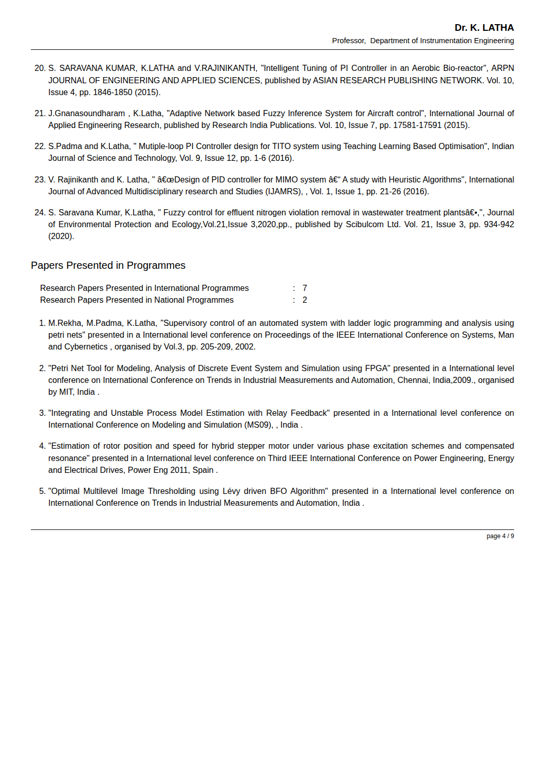Dr. K. LATHA
Professor, Department of Instrumentation Engineering
S. SARAVANA KUMAR, K.LATHA and V.RAJINIKANTH, "Intelligent Tuning of PI Controller in an Aerobic Bio-reactor", ARPN JOURNAL OF ENGINEERING AND APPLIED SCIENCES, published by ASIAN RESEARCH PUBLISHING NETWORK. Vol. 10, Issue 4, pp. 1846-1850 (2015).
J.Gnanasoundharam , K.Latha, "Adaptive Network based Fuzzy Inference System for Aircraft control", International Journal of Applied Engineering Research, published by Research India Publications. Vol. 10, Issue 7, pp. 17581-17591 (2015).
S.Padma and K.Latha, " Mutiple-loop PI Controller design for TITO system using Teaching Learning Based Optimisation", Indian Journal of Science and Technology, Vol. 9, Issue 12, pp. 1-6 (2016).
V. Rajinikanth and K. Latha, " â€œDesign of PID controller for MIMO system â€“ A study with Heuristic Algorithms", International Journal of Advanced Multidisciplinary research and Studies (IJAMRS), , Vol. 1, Issue 1, pp. 21-26 (2016).
S. Saravana Kumar, K.Latha, " Fuzzy control for effluent nitrogen violation removal in wastewater treatment plantsâ€•,", Journal of Environmental Protection and Ecology,Vol.21,Issue 3,2020,pp., published by Scibulcom Ltd. Vol. 21, Issue 3, pp. 934-942 (2020).
Papers Presented in Programmes
Research Papers Presented in International Programmes: 7
Research Papers Presented in National Programmes: 2
M.Rekha, M.Padma, K.Latha, "Supervisory control of an automated system with ladder logic programming and analysis using petri nets" presented in a International level conference on Proceedings of the IEEE International Conference on Systems, Man and Cybernetics , organised by Vol.3, pp. 205-209, 2002.
"Petri Net Tool for Modeling, Analysis of Discrete Event System and Simulation using FPGA" presented in a International level conference on International Conference on Trends in Industrial Measurements and Automation, Chennai, India,2009., organised by MIT, India .
"Integrating and Unstable Process Model Estimation with Relay Feedback" presented in a International level conference on International Conference on Modeling and Simulation (MS09), , India .
"Estimation of rotor position and speed for hybrid stepper motor under various phase excitation schemes and compensated resonance" presented in a International level conference on Third IEEE International Conference on Power Engineering, Energy and Electrical Drives, Power Eng 2011, Spain .
"Optimal Multilevel Image Thresholding using Lévy driven BFO Algorithm" presented in a International level conference on International Conference on Trends in Industrial Measurements and Automation, India .
page 4 / 9